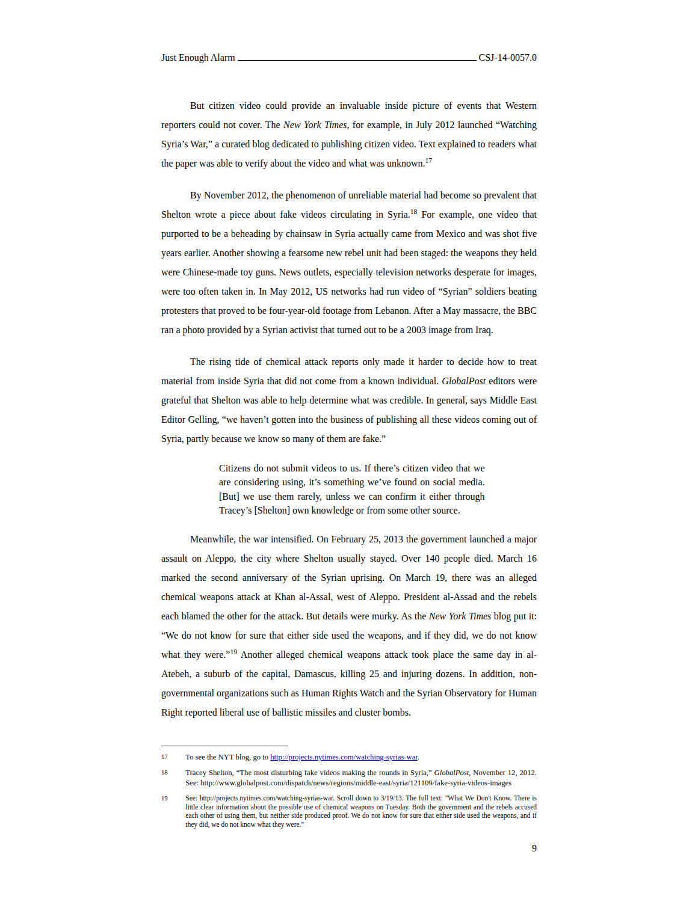Just Enough Alarm CSJ-14-0057.0
But citizen video could provide an invaluable inside picture of events that Western reporters could not cover. The New York Times, for example, in July 2012 launched “Watching Syria’s War,” a curated blog dedicated to publishing citizen video. Text explained to readers what the paper was able to verify about the video and what was unknown.17
By November 2012, the phenomenon of unreliable material had become so prevalent that Shelton wrote a piece about fake videos circulating in Syria.18 For example, one video that purported to be a beheading by chainsaw in Syria actually came from Mexico and was shot five years earlier. Another showing a fearsome new rebel unit had been staged: the weapons they held were Chinese-made toy guns. News outlets, especially television networks desperate for images, were too often taken in. In May 2012, US networks had run video of “Syrian” soldiers beating protesters that proved to be four-year-old footage from Lebanon. After a May massacre, the BBC ran a photo provided by a Syrian activist that turned out to be a 2003 image from Iraq.
The rising tide of chemical attack reports only made it harder to decide how to treat material from inside Syria that did not come from a known individual. GlobalPost editors were grateful that Shelton was able to help determine what was credible. In general, says Middle East Editor Gelling, “we haven’t gotten into the business of publishing all these videos coming out of Syria, partly because we know so many of them are fake.”
Citizens do not submit videos to us. If there’s citizen video that we are considering using, it’s something we’ve found on social media. [But] we use them rarely, unless we can confirm it either through Tracey’s [Shelton] own knowledge or from some other source.
Meanwhile, the war intensified. On February 25, 2013 the government launched a major assault on Aleppo, the city where Shelton usually stayed. Over 140 people died. March 16 marked the second anniversary of the Syrian uprising. On March 19, there was an alleged chemical weapons attack at Khan al-Assal, west of Aleppo. President al-Assad and the rebels each blamed the other for the attack. But details were murky. As the New York Times blog put it: “We do not know for sure that either side used the weapons, and if they did, we do not know what they were.”19 Another alleged chemical weapons attack took place the same day in al-Atebeh, a suburb of the capital, Damascus, killing 25 and injuring dozens. In addition, non-governmental organizations such as Human Rights Watch and the Syrian Observatory for Human Right reported liberal use of ballistic missiles and cluster bombs.
17
To see the NYT blog, go to http://projects.nytimes.com/watching-syrias-war.
18
Tracey Shelton, “The most disturbing fake videos making the rounds in Syria,” GlobalPost, November 12, 2012. See: http://www.globalpost.com/dispatch/news/regions/middle-east/syria/121109/fake-syria-videos-images
19
See: http://projects.nytimes.com/watching-syrias-war. Scroll down to 3/19/13. The full text: "What We Don't Know. There is little clear information about the possible use of chemical weapons on Tuesday. Both the government and the rebels accused each other of using them, but neither side produced proof. We do not know for sure that either side used the weapons, and if they did, we do not know what they were."
9